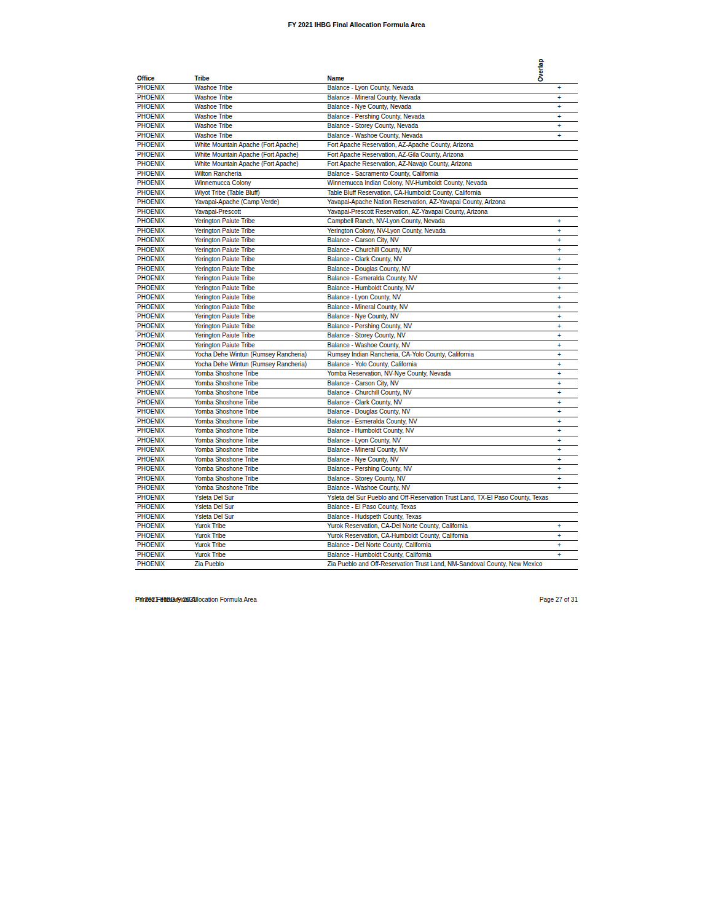FY 2021 IHBG Final Allocation Formula Area
| Office | Tribe | Name | Overlap |
| --- | --- | --- | --- |
| PHOENIX | Washoe Tribe | Balance - Lyon County, Nevada | + |
| PHOENIX | Washoe Tribe | Balance - Mineral County, Nevada | + |
| PHOENIX | Washoe Tribe | Balance - Nye County, Nevada | + |
| PHOENIX | Washoe Tribe | Balance - Pershing County, Nevada | + |
| PHOENIX | Washoe Tribe | Balance - Storey County, Nevada | + |
| PHOENIX | Washoe Tribe | Balance - Washoe County, Nevada | + |
| PHOENIX | White Mountain Apache (Fort Apache) | Fort Apache Reservation, AZ-Apache County, Arizona | |
| PHOENIX | White Mountain Apache (Fort Apache) | Fort Apache Reservation, AZ-Gila County, Arizona | |
| PHOENIX | White Mountain Apache (Fort Apache) | Fort Apache Reservation, AZ-Navajo County, Arizona | |
| PHOENIX | Wilton Rancheria | Balance - Sacramento County, California | |
| PHOENIX | Winnemucca Colony | Winnemucca Indian Colony, NV-Humboldt County, Nevada | |
| PHOENIX | Wiyot Tribe (Table Bluff) | Table Bluff Reservation, CA-Humboldt County, California | |
| PHOENIX | Yavapai-Apache (Camp Verde) | Yavapai-Apache Nation Reservation, AZ-Yavapai County, Arizona | |
| PHOENIX | Yavapai-Prescott | Yavapai-Prescott Reservation, AZ-Yavapai County, Arizona | |
| PHOENIX | Yerington Paiute Tribe | Campbell Ranch, NV-Lyon County, Nevada | + |
| PHOENIX | Yerington Paiute Tribe | Yerington Colony, NV-Lyon County, Nevada | + |
| PHOENIX | Yerington Paiute Tribe | Balance - Carson City, NV | + |
| PHOENIX | Yerington Paiute Tribe | Balance - Churchill County, NV | + |
| PHOENIX | Yerington Paiute Tribe | Balance - Clark County, NV | + |
| PHOENIX | Yerington Paiute Tribe | Balance - Douglas County, NV | + |
| PHOENIX | Yerington Paiute Tribe | Balance - Esmeralda County, NV | + |
| PHOENIX | Yerington Paiute Tribe | Balance - Humboldt County, NV | + |
| PHOENIX | Yerington Paiute Tribe | Balance - Lyon County, NV | + |
| PHOENIX | Yerington Paiute Tribe | Balance - Mineral County, NV | + |
| PHOENIX | Yerington Paiute Tribe | Balance - Nye County, NV | + |
| PHOENIX | Yerington Paiute Tribe | Balance - Pershing County, NV | + |
| PHOENIX | Yerington Paiute Tribe | Balance - Storey County, NV | + |
| PHOENIX | Yerington Paiute Tribe | Balance - Washoe County, NV | + |
| PHOENIX | Yocha Dehe Wintun (Rumsey Rancheria) | Rumsey Indian Rancheria, CA-Yolo County, California | + |
| PHOENIX | Yocha Dehe Wintun (Rumsey Rancheria) | Balance - Yolo County, California | + |
| PHOENIX | Yomba Shoshone Tribe | Yomba Reservation, NV-Nye County, Nevada | + |
| PHOENIX | Yomba Shoshone Tribe | Balance - Carson City, NV | + |
| PHOENIX | Yomba Shoshone Tribe | Balance - Churchill County, NV | + |
| PHOENIX | Yomba Shoshone Tribe | Balance - Clark County, NV | + |
| PHOENIX | Yomba Shoshone Tribe | Balance - Douglas County, NV | + |
| PHOENIX | Yomba Shoshone Tribe | Balance - Esmeralda County, NV | + |
| PHOENIX | Yomba Shoshone Tribe | Balance - Humboldt County, NV | + |
| PHOENIX | Yomba Shoshone Tribe | Balance - Lyon County, NV | + |
| PHOENIX | Yomba Shoshone Tribe | Balance - Mineral County, NV | + |
| PHOENIX | Yomba Shoshone Tribe | Balance - Nye County, NV | + |
| PHOENIX | Yomba Shoshone Tribe | Balance - Pershing County, NV | + |
| PHOENIX | Yomba Shoshone Tribe | Balance - Storey County, NV | + |
| PHOENIX | Yomba Shoshone Tribe | Balance - Washoe County, NV | + |
| PHOENIX | Ysleta Del Sur | Ysleta del Sur Pueblo and Off-Reservation Trust Land, TX-El Paso County, Texas | |
| PHOENIX | Ysleta Del Sur | Balance - El Paso County, Texas | |
| PHOENIX | Ysleta Del Sur | Balance - Hudspeth County, Texas | |
| PHOENIX | Yurok Tribe | Yurok Reservation, CA-Del Norte County, California | + |
| PHOENIX | Yurok Tribe | Yurok Reservation, CA-Humboldt County, California | + |
| PHOENIX | Yurok Tribe | Balance - Del Norte County, California | + |
| PHOENIX | Yurok Tribe | Balance - Humboldt County, California | + |
| PHOENIX | Zia Pueblo | Zia Pueblo and Off-Reservation Trust Land, NM-Sandoval County, New Mexico | |
Printed February 2021 FY 2021 IHBG Final Allocation Formula Area Page 27 of 31